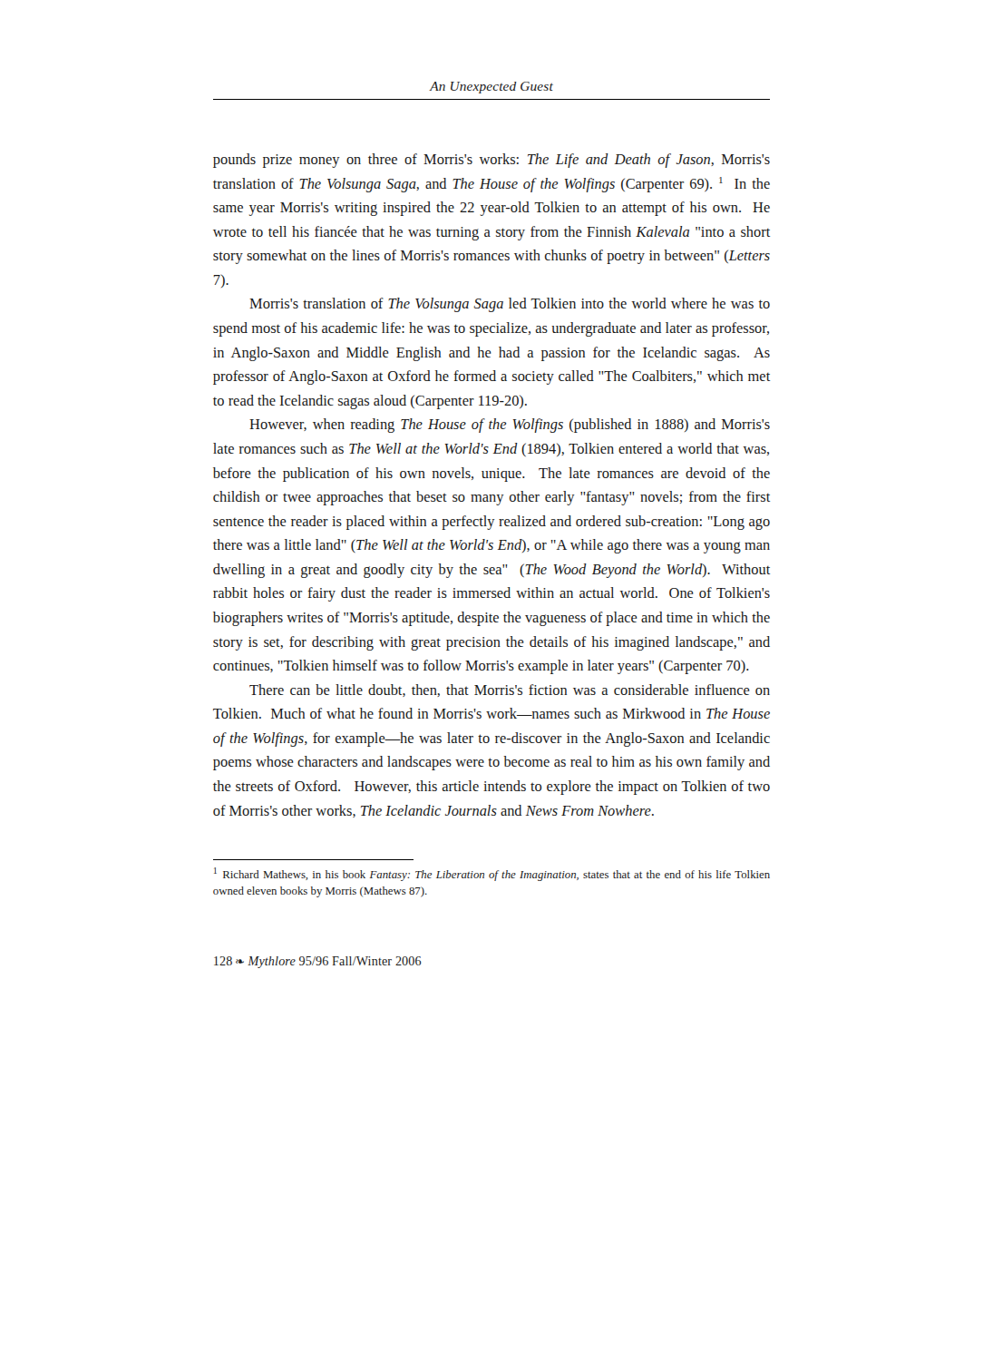An Unexpected Guest
pounds prize money on three of Morris's works: The Life and Death of Jason, Morris's translation of The Volsunga Saga, and The House of the Wolfings (Carpenter 69). 1 In the same year Morris's writing inspired the 22 year-old Tolkien to an attempt of his own. He wrote to tell his fiancée that he was turning a story from the Finnish Kalevala "into a short story somewhat on the lines of Morris's romances with chunks of poetry in between" (Letters 7).
Morris's translation of The Volsunga Saga led Tolkien into the world where he was to spend most of his academic life: he was to specialize, as undergraduate and later as professor, in Anglo-Saxon and Middle English and he had a passion for the Icelandic sagas. As professor of Anglo-Saxon at Oxford he formed a society called "The Coalbiters," which met to read the Icelandic sagas aloud (Carpenter 119-20).
However, when reading The House of the Wolfings (published in 1888) and Morris's late romances such as The Well at the World's End (1894), Tolkien entered a world that was, before the publication of his own novels, unique. The late romances are devoid of the childish or twee approaches that beset so many other early "fantasy" novels; from the first sentence the reader is placed within a perfectly realized and ordered sub-creation: "Long ago there was a little land" (The Well at the World's End), or "A while ago there was a young man dwelling in a great and goodly city by the sea" (The Wood Beyond the World). Without rabbit holes or fairy dust the reader is immersed within an actual world. One of Tolkien's biographers writes of "Morris's aptitude, despite the vagueness of place and time in which the story is set, for describing with great precision the details of his imagined landscape," and continues, "Tolkien himself was to follow Morris's example in later years" (Carpenter 70).
There can be little doubt, then, that Morris's fiction was a considerable influence on Tolkien. Much of what he found in Morris's work—names such as Mirkwood in The House of the Wolfings, for example—he was later to re-discover in the Anglo-Saxon and Icelandic poems whose characters and landscapes were to become as real to him as his own family and the streets of Oxford. However, this article intends to explore the impact on Tolkien of two of Morris's other works, The Icelandic Journals and News From Nowhere.
1 Richard Mathews, in his book Fantasy: The Liberation of the Imagination, states that at the end of his life Tolkien owned eleven books by Morris (Mathews 87).
128❧Mythlore 95/96 Fall/Winter 2006